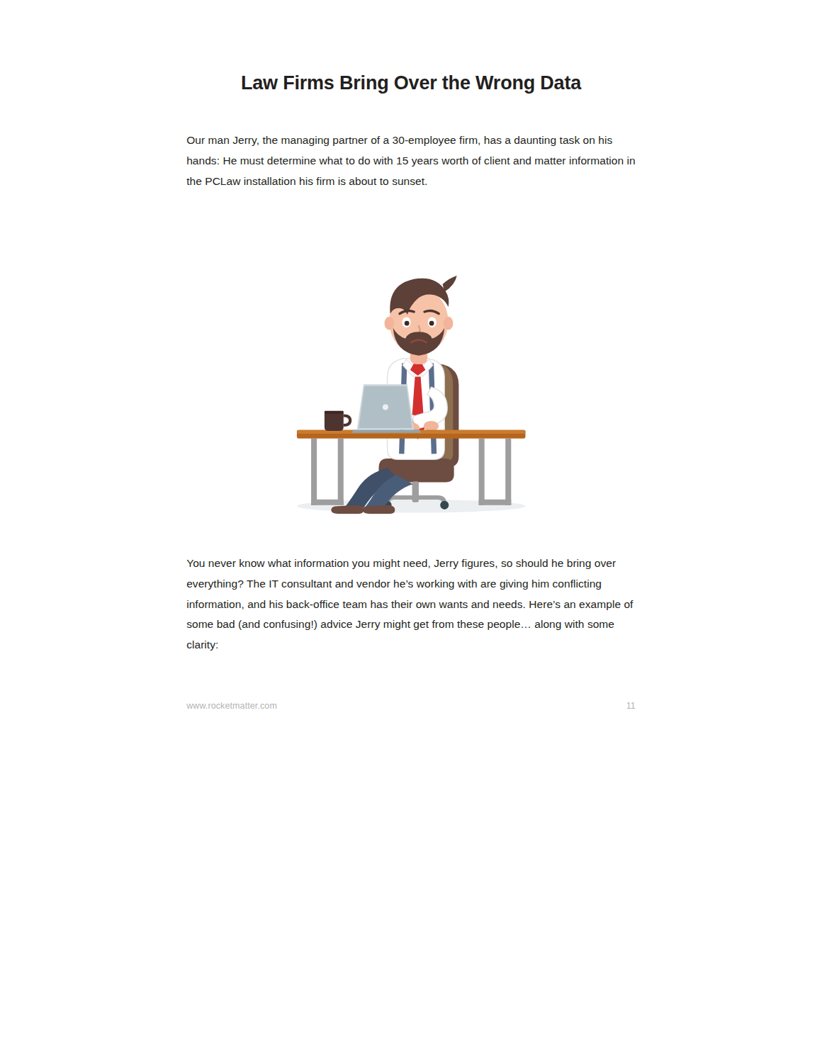Law Firms Bring Over the Wrong Data
Our man Jerry, the managing partner of a 30-employee firm, has a daunting task on his hands: He must determine what to do with 15 years worth of client and matter information in the PCLaw installation his firm is about to sunset.
You never know what information you might need, Jerry figures, so should he bring over everything? The IT consultant and vendor he’s working with are giving him conflicting information, and his back-office team has their own wants and needs. Here’s an example of some bad (and confusing!) advice Jerry might get from these people… along with some clarity:
www.rocketmatter.com 11